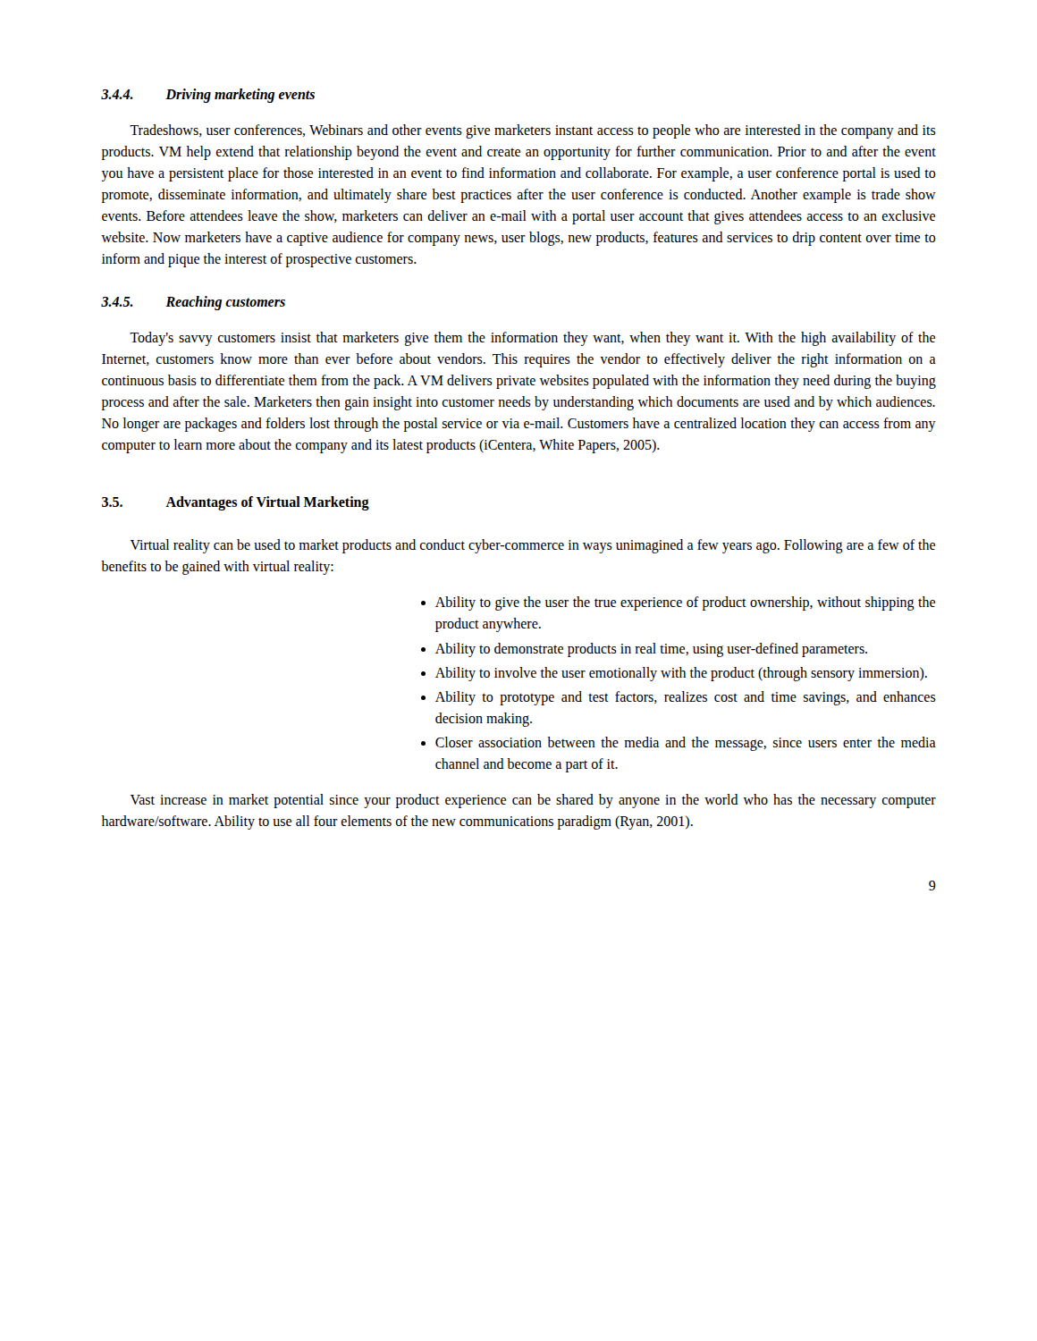3.4.4. Driving marketing events
Tradeshows, user conferences, Webinars and other events give marketers instant access to people who are interested in the company and its products. VM help extend that relationship beyond the event and create an opportunity for further communication. Prior to and after the event you have a persistent place for those interested in an event to find information and collaborate. For example, a user conference portal is used to promote, disseminate information, and ultimately share best practices after the user conference is conducted. Another example is trade show events. Before attendees leave the show, marketers can deliver an e-mail with a portal user account that gives attendees access to an exclusive website. Now marketers have a captive audience for company news, user blogs, new products, features and services to drip content over time to inform and pique the interest of prospective customers.
3.4.5. Reaching customers
Today's savvy customers insist that marketers give them the information they want, when they want it. With the high availability of the Internet, customers know more than ever before about vendors. This requires the vendor to effectively deliver the right information on a continuous basis to differentiate them from the pack. A VM delivers private websites populated with the information they need during the buying process and after the sale. Marketers then gain insight into customer needs by understanding which documents are used and by which audiences. No longer are packages and folders lost through the postal service or via e-mail. Customers have a centralized location they can access from any computer to learn more about the company and its latest products (iCentera, White Papers, 2005).
3.5. Advantages of Virtual Marketing
Virtual reality can be used to market products and conduct cyber-commerce in ways unimagined a few years ago. Following are a few of the benefits to be gained with virtual reality:
Ability to give the user the true experience of product ownership, without shipping the product anywhere.
Ability to demonstrate products in real time, using user-defined parameters.
Ability to involve the user emotionally with the product (through sensory immersion).
Ability to prototype and test factors, realizes cost and time savings, and enhances decision making.
Closer association between the media and the message, since users enter the media channel and become a part of it.
Vast increase in market potential since your product experience can be shared by anyone in the world who has the necessary computer hardware/software. Ability to use all four elements of the new communications paradigm (Ryan, 2001).
9